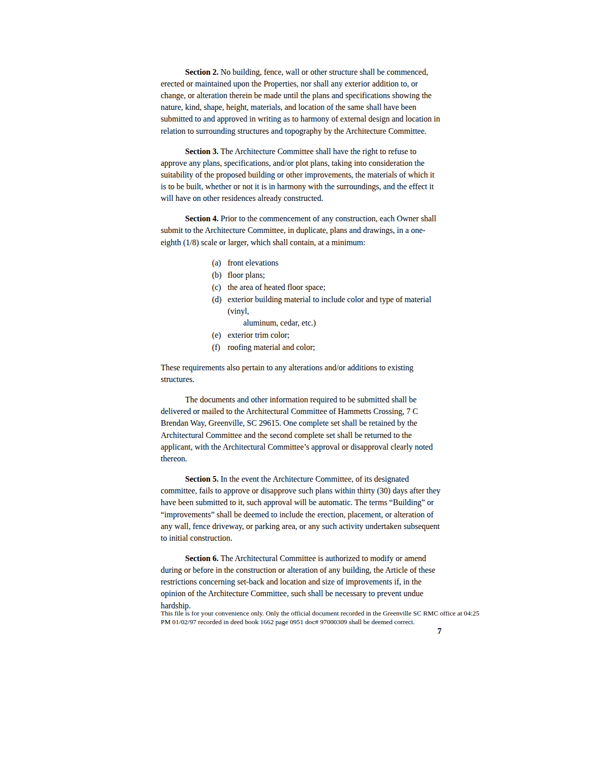Section 2. No building, fence, wall or other structure shall be commenced, erected or maintained upon the Properties, nor shall any exterior addition to, or change, or alteration therein be made until the plans and specifications showing the nature, kind, shape, height, materials, and location of the same shall have been submitted to and approved in writing as to harmony of external design and location in relation to surrounding structures and topography by the Architecture Committee.
Section 3. The Architecture Committee shall have the right to refuse to approve any plans, specifications, and/or plot plans, taking into consideration the suitability of the proposed building or other improvements, the materials of which it is to be built, whether or not it is in harmony with the surroundings, and the effect it will have on other residences already constructed.
Section 4. Prior to the commencement of any construction, each Owner shall submit to the Architecture Committee, in duplicate, plans and drawings, in a one-eighth (1/8) scale or larger, which shall contain, at a minimum:
(a) front elevations
(b) floor plans;
(c) the area of heated floor space;
(d) exterior building material to include color and type of material (vinyl, aluminum, cedar, etc.)
(e) exterior trim color;
(f) roofing material and color;
These requirements also pertain to any alterations and/or additions to existing structures.
The documents and other information required to be submitted shall be delivered or mailed to the Architectural Committee of Hammetts Crossing, 7 C Brendan Way, Greenville, SC 29615. One complete set shall be retained by the Architectural Committee and the second complete set shall be returned to the applicant, with the Architectural Committee’s approval or disapproval clearly noted thereon.
Section 5. In the event the Architecture Committee, of its designated committee, fails to approve or disapprove such plans within thirty (30) days after they have been submitted to it, such approval will be automatic. The terms “Building” or “improvements” shall be deemed to include the erection, placement, or alteration of any wall, fence driveway, or parking area, or any such activity undertaken subsequent to initial construction.
Section 6. The Architectural Committee is authorized to modify or amend during or before in the construction or alteration of any building, the Article of these restrictions concerning set-back and location and size of improvements if, in the opinion of the Architecture Committee, such shall be necessary to prevent undue hardship.
This file is for your convenience only. Only the official document recorded in the Greenville SC RMC office at 04:25 PM 01/02/97 recorded in deed book 1662 page 0951 doc# 97000309 shall be deemed correct. 7